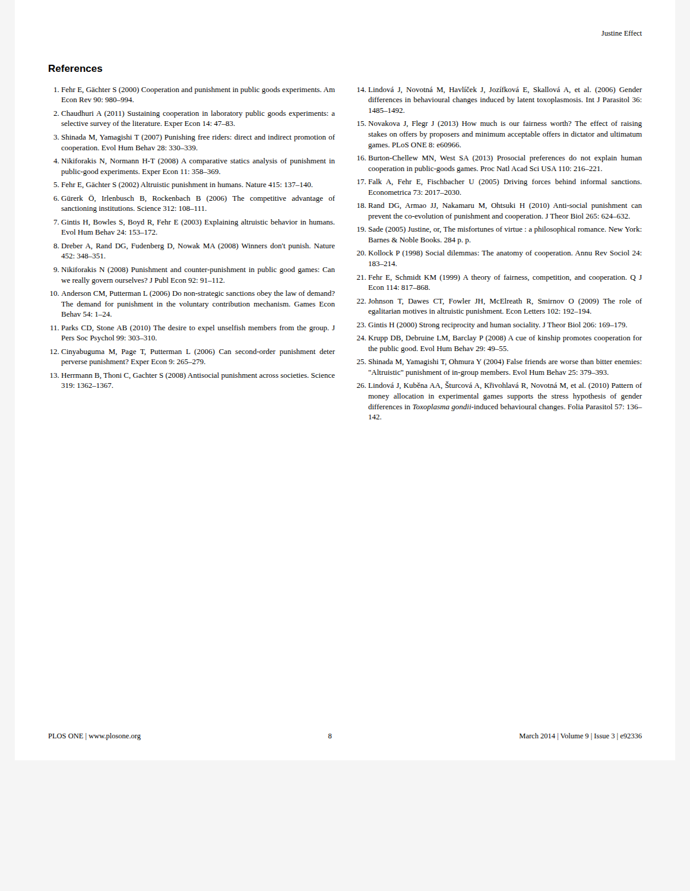Justine Effect
References
Fehr E, Gächter S (2000) Cooperation and punishment in public goods experiments. Am Econ Rev 90: 980–994.
Chaudhuri A (2011) Sustaining cooperation in laboratory public goods experiments: a selective survey of the literature. Exper Econ 14: 47–83.
Shinada M, Yamagishi T (2007) Punishing free riders: direct and indirect promotion of cooperation. Evol Hum Behav 28: 330–339.
Nikiforakis N, Normann H-T (2008) A comparative statics analysis of punishment in public-good experiments. Exper Econ 11: 358–369.
Fehr E, Gächter S (2002) Altruistic punishment in humans. Nature 415: 137–140.
Gürerk Ö, Irlenbusch B, Rockenbach B (2006) The competitive advantage of sanctioning institutions. Science 312: 108–111.
Gintis H, Bowles S, Boyd R, Fehr E (2003) Explaining altruistic behavior in humans. Evol Hum Behav 24: 153–172.
Dreber A, Rand DG, Fudenberg D, Nowak MA (2008) Winners don't punish. Nature 452: 348–351.
Nikiforakis N (2008) Punishment and counter-punishment in public good games: Can we really govern ourselves? J Publ Econ 92: 91–112.
Anderson CM, Putterman L (2006) Do non-strategic sanctions obey the law of demand? The demand for punishment in the voluntary contribution mechanism. Games Econ Behav 54: 1–24.
Parks CD, Stone AB (2010) The desire to expel unselfish members from the group. J Pers Soc Psychol 99: 303–310.
Cinyabuguma M, Page T, Putterman L (2006) Can second-order punishment deter perverse punishment? Exper Econ 9: 265–279.
Herrmann B, Thoni C, Gachter S (2008) Antisocial punishment across societies. Science 319: 1362–1367.
Lindová J, Novotná M, Havlíček J, Jozífková E, Skallová A, et al. (2006) Gender differences in behavioural changes induced by latent toxoplasmosis. Int J Parasitol 36: 1485–1492.
Novakova J, Flegr J (2013) How much is our fairness worth? The effect of raising stakes on offers by proposers and minimum acceptable offers in dictator and ultimatum games. PLoS ONE 8: e60966.
Burton-Chellew MN, West SA (2013) Prosocial preferences do not explain human cooperation in public-goods games. Proc Natl Acad Sci USA 110: 216–221.
Falk A, Fehr E, Fischbacher U (2005) Driving forces behind informal sanctions. Econometrica 73: 2017–2030.
Rand DG, Armao JJ, Nakamaru M, Ohtsuki H (2010) Anti-social punishment can prevent the co-evolution of punishment and cooperation. J Theor Biol 265: 624–632.
Sade (2005) Justine, or, The misfortunes of virtue : a philosophical romance. New York: Barnes & Noble Books. 284 p. p.
Kollock P (1998) Social dilemmas: The anatomy of cooperation. Annu Rev Sociol 24: 183–214.
Fehr E, Schmidt KM (1999) A theory of fairness, competition, and cooperation. Q J Econ 114: 817–868.
Johnson T, Dawes CT, Fowler JH, McElreath R, Smirnov O (2009) The role of egalitarian motives in altruistic punishment. Econ Letters 102: 192–194.
Gintis H (2000) Strong reciprocity and human sociality. J Theor Biol 206: 169–179.
Krupp DB, Debruine LM, Barclay P (2008) A cue of kinship promotes cooperation for the public good. Evol Hum Behav 29: 49–55.
Shinada M, Yamagishi T, Ohmura Y (2004) False friends are worse than bitter enemies: "Altruistic" punishment of in-group members. Evol Hum Behav 25: 379–393.
Lindová J, Kuběna AA, Šturcová A, Křivohlavá R, Novotná M, et al. (2010) Pattern of money allocation in experimental games supports the stress hypothesis of gender differences in Toxoplasma gondii-induced behavioural changes. Folia Parasitol 57: 136–142.
PLOS ONE | www.plosone.org
8
March 2014 | Volume 9 | Issue 3 | e92336